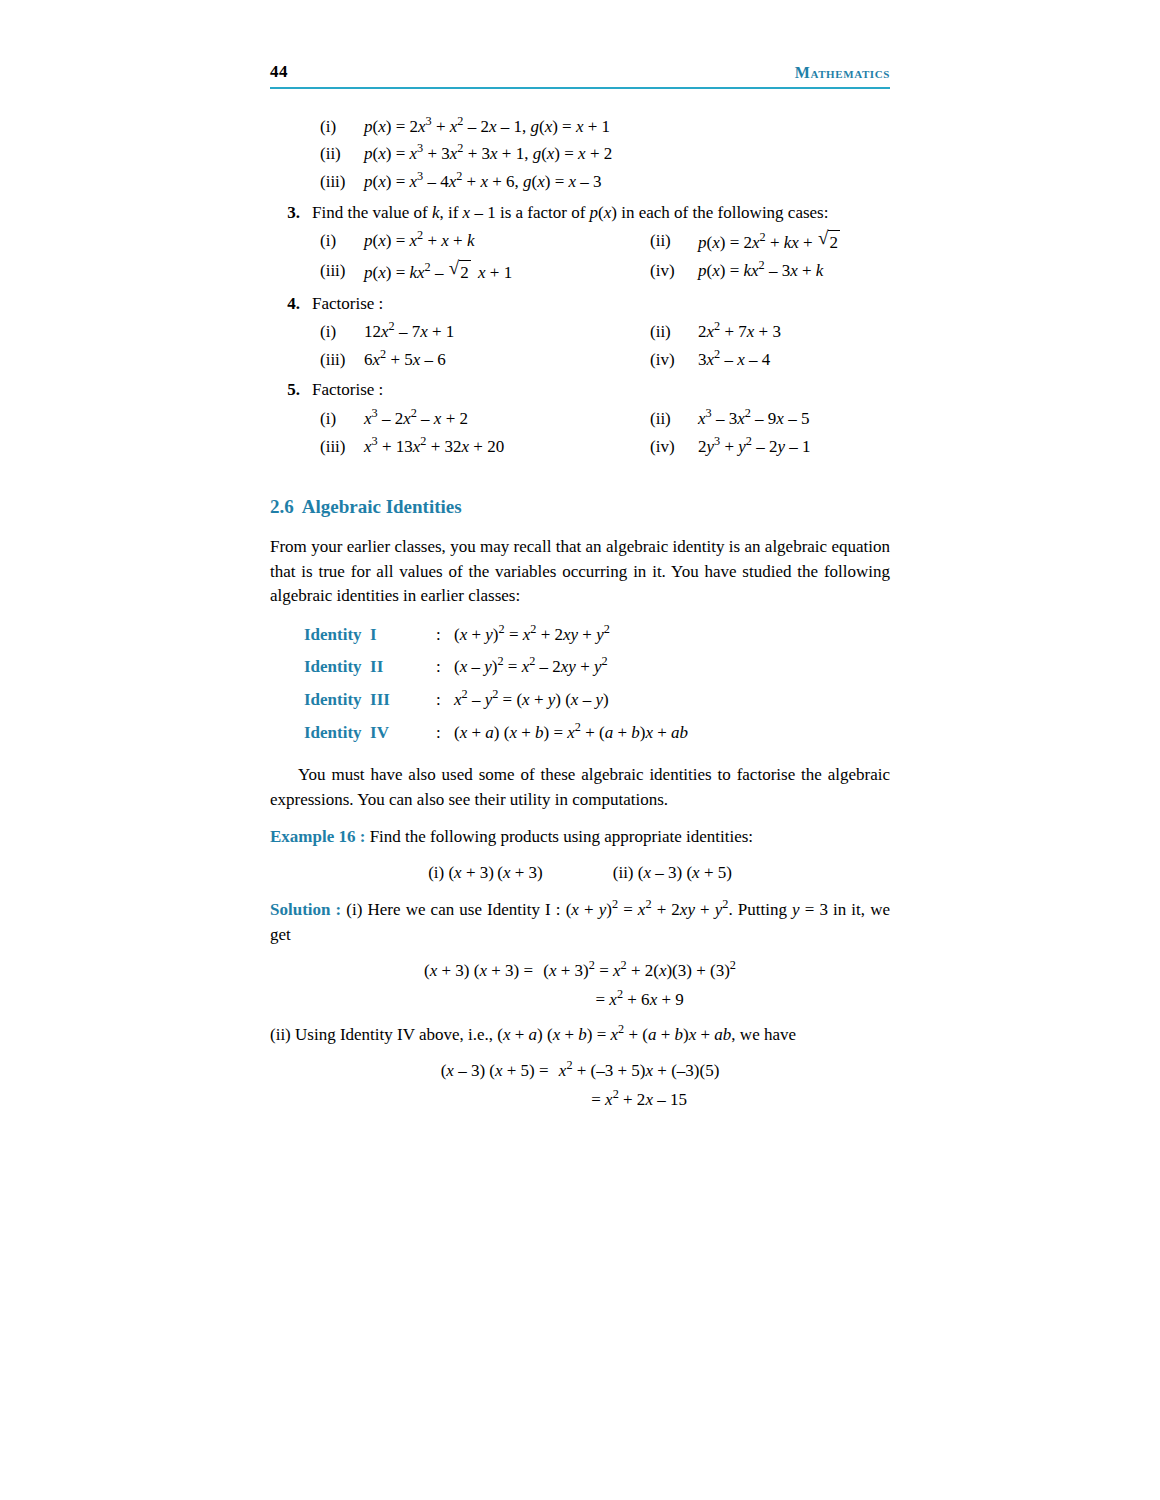44
Mathematics
(i) p(x) = 2x3 + x2 – 2x – 1, g(x) = x + 1
(ii) p(x) = x3 + 3x2 + 3x + 1, g(x) = x + 2
(iii) p(x) = x3 – 4x2 + x + 6, g(x) = x – 3
3.
Find the value of k, if x – 1 is a factor of p(x) in each of the following cases:
(i) p(x) = x2 + x + k
(ii) p(x) = 2x2 + kx + 2
(iii) p(x) = kx2 – 2 x + 1
(iv) p(x) = kx2 – 3x + k
4.
Factorise :
(i) 12x2 – 7x + 1
(ii) 2x2 + 7x + 3
(iii) 6x2 + 5x – 6
(iv) 3x2 – x – 4
5.
Factorise :
(i) x3 – 2x2 – x + 2
(ii) x3 – 3x2 – 9x – 5
(iii) x3 + 13x2 + 32x + 20
(iv) 2y3 + y2 – 2y – 1
2.6 Algebraic Identities
From your earlier classes, you may recall that an algebraic identity is an algebraic equation that is true for all values of the variables occurring in it. You have studied the following algebraic identities in earlier classes:
Identity I : (x + y)2 = x2 + 2xy + y2
Identity II : (x – y)2 = x2 – 2xy + y2
Identity III : x2 – y2 = (x + y) (x – y)
Identity IV : (x + a) (x + b) = x2 + (a + b)x + ab
You must have also used some of these algebraic identities to factorise the algebraic expressions. You can also see their utility in computations.
Example 16 : Find the following products using appropriate identities:
(i) (x + 3) (x + 3) (ii) (x – 3) (x + 5)
Solution : (i) Here we can use Identity I : (x + y)2 = x2 + 2xy + y2. Putting y = 3 in it, we get
(x + 3) (x + 3) = (x + 3)2 = x2 + 2(x)(3) + (3)2
(x + 3) (x + 3) = = x2 + 6x + 9
(ii) Using Identity IV above, i.e., (x + a) (x + b) = x2 + (a + b)x + ab, we have
(x – 3) (x + 5) = x2 + (–3 + 5)x + (–3)(5)
(x – 3) (x + 5) = = x2 + 2x – 15